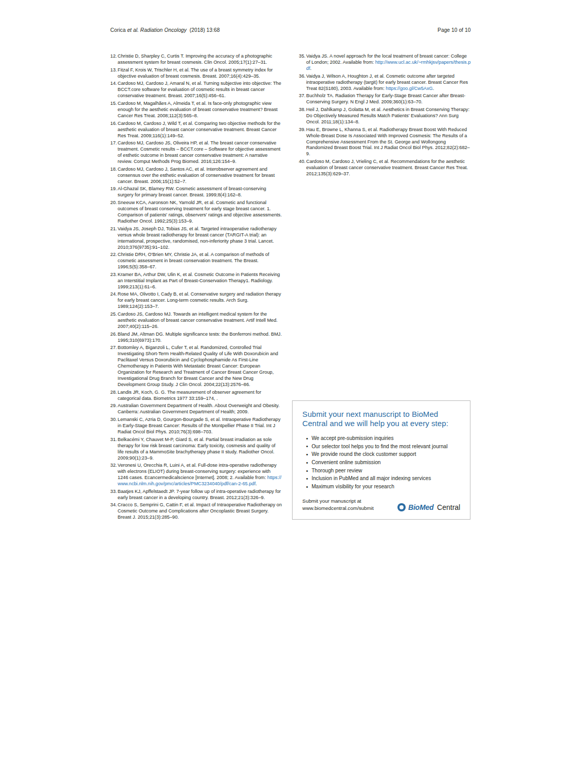Corica et al. Radiation Oncology (2018) 13:68
Page 10 of 10
12. Christie D, Sharpley C, Curtis T. Improving the accuracy of a photographic assessment system for breast cosmesis. Clin Oncol. 2005;17(1):27–31.
13. Fitzal F, Krois W, Trischler H, et al. The use of a breast symmetry index for objective evaluation of breast cosmesis. Breast. 2007;16(4):429–35.
14. Cardoso MJ, Cardoso J, Amaral N, et al. Turning subjective into objective: The BCCT.core software for evaluation of cosmetic results in breast cancer conservative treatment. Breast. 2007;16(5):456–61.
15. Cardoso M, Magalhães A, Almeida T, et al. Is face-only photographic view enough for the aesthetic evaluation of breast conservative treatment? Breast Cancer Res Treat. 2008;112(3):565–8.
16. Cardoso M, Cardoso J, Wild T, et al. Comparing two objective methods for the aesthetic evaluation of breast cancer conservative treatment. Breast Cancer Res Treat. 2009;116(1):149–52.
17. Cardoso MJ, Cardoso JS, Oliveira HP, et al. The breast cancer conservative treatment. Cosmetic results – BCCT.core – Software for objective assessment of esthetic outcome in breast cancer conservative treatment: A narrative review. Comput Methods Prog Biomed. 2016;126:154–9.
18. Cardoso MJ, Cardoso J, Santos AC, et al. Interobserver agreement and consensus over the esthetic evaluation of conservative treatment for breast cancer. Breast. 2006;15(1):52–7.
19. Al-Ghazal SK, Blamey RW. Cosmetic assessment of breast-conserving surgery for primary breast cancer. Breast. 1999;8(4):162–8.
20. Sneeuw KCA, Aaronson NK, Yarnold JR, et al. Cosmetic and functional outcomes of breast conserving treatment for early stage breast cancer. 1. Comparison of patients' ratings, observers' ratings and objective assessments. Radiother Oncol. 1992;25(3):153–9.
21. Vaidya JS, Joseph DJ, Tobias JS, et al. Targeted intraoperative radiotherapy versus whole breast radiotherapy for breast cancer (TARGIT-A trial): an international, prospective, randomised, non-inferiority phase 3 trial. Lancet. 2010;376(9735):91–102.
22. Christie DRH, O'Brien MY, Christie JA, et al. A comparison of methods of cosmetic assessment in breast conservation treatment. The Breast. 1996;5(5):358–67.
23. Kramer BA, Arthur DW, Ulin K, et al. Cosmetic Outcome in Patients Receiving an Interstitial Implant as Part of Breast-Conservation Therapy1. Radiology. 1999;213(1):61–6.
24. Rose MA, Olivotto I, Cady B, et al. Conservative surgery and radiation therapy for early breast cancer. Long-term cosmetic results. Arch Surg. 1989;124(2):153–7.
25. Cardoso JS, Cardoso MJ. Towards an intelligent medical system for the aesthetic evaluation of breast cancer conservative treatment. Artif Intell Med. 2007;40(2):115–26.
26. Bland JM, Altman DG. Multiple significance tests: the Bonferroni method. BMJ. 1995;310(6973):170.
27. Bottomley A, Biganzoli L, Cufer T, et al. Randomized, Controlled Trial Investigating Short-Term Health-Related Quality of Life With Doxorubicin and Paclitaxel Versus Doxorubicin and Cyclophosphamide As First-Line Chemotherapy in Patients With Metastatic Breast Cancer: European Organization for Research and Treatment of Cancer Breast Cancer Group, Investigational Drug Branch for Breast Cancer and the New Drug Development Group Study. J Clin Oncol. 2004;22(13):2576–86.
28. Landis JR, Koch, G. G. The measurement of observer agreement for categorical data. Biometrics 1977 33:159–174, .
29. Australian Government Department of Health. About Overweight and Obesity. Canberra: Australian Government Department of Health; 2009.
30. Lemanski C, Azria D, Gourgon-Bourgade S, et al. Intraoperative Radiotherapy in Early-Stage Breast Cancer: Results of the Montpellier Phase II Trial. Int J Radiat Oncol Biol Phys. 2010;76(3):698–703.
31. Belkacémi Y, Chauvet M-P, Giard S, et al. Partial breast irradiation as sole therapy for low risk breast carcinoma: Early toxicity, cosmesis and quality of life results of a MammoSite brachytherapy phase II study. Radiother Oncol. 2009;90(1):23–9.
32. Veronesi U, Orecchia R, Luini A, et al. Full-dose intra-operative radiotherapy with electrons (ELIOT) during breast-conserving surgery: experience with 1246 cases. Ecancermedicalscience [Internet]. 2008; 2. Available from: https://www.ncbi.nlm.nih.gov/pmc/articles/PMC3234040/pdf/can-2-65.pdf.
33. Baatjes KJ, Apffelstaedt JP. 7-year follow up of intra-operative radiotherapy for early breast cancer in a developing country. Breast. 2012;21(3):326–9.
34. Cracco S, Semprini G, Cattin F, et al. Impact of Intraoperative Radiotherapy on Cosmetic Outcome and Complications after Oncoplastic Breast Surgery. Breast J. 2015;21(3):285–90.
35. Vaidya JS. A novel approach for the local treatment of breast cancer: College of London; 2002. Available from: http://www.ucl.ac.uk/~rmhkjsv/papers/thesis.pdf.
36. Vaidya J, Wilson A, Houghton J, et al. Cosmetic outcome after targeted intraoperative radiotherapy (targit) for early breast cancer. Breast Cancer Res Treat 82(S180), 2003. Available from: https://goo.gl/Cw5AxG.
37. Buchholz TA. Radiation Therapy for Early-Stage Breast Cancer after Breast-Conserving Surgery. N Engl J Med. 2009;360(1):63–70.
38. Heil J, Dahlkamp J, Golatta M, et al. Aesthetics in Breast Conserving Therapy: Do Objectively Measured Results Match Patients' Evaluations? Ann Surg Oncol. 2011;18(1):134–8.
39. Hau E, Browne L, Khanna S, et al. Radiotherapy Breast Boost With Reduced Whole-Breast Dose Is Associated With Improved Cosmesis: The Results of a Comprehensive Assessment From the St. George and Wollongong Randomized Breast Boost Trial. Int J Radiat Oncol Biol Phys. 2012;82(2):682–9.
40. Cardoso M, Cardoso J, Vrieling C, et al. Recommendations for the aesthetic evaluation of breast cancer conservative treatment. Breast Cancer Res Treat. 2012;135(3):629–37.
Submit your next manuscript to BioMed Central and we will help you at every step:
We accept pre-submission inquiries
Our selector tool helps you to find the most relevant journal
We provide round the clock customer support
Convenient online submission
Thorough peer review
Inclusion in PubMed and all major indexing services
Maximum visibility for your research
Submit your manuscript at
www.biomedcentral.com/submit
BioMed Central